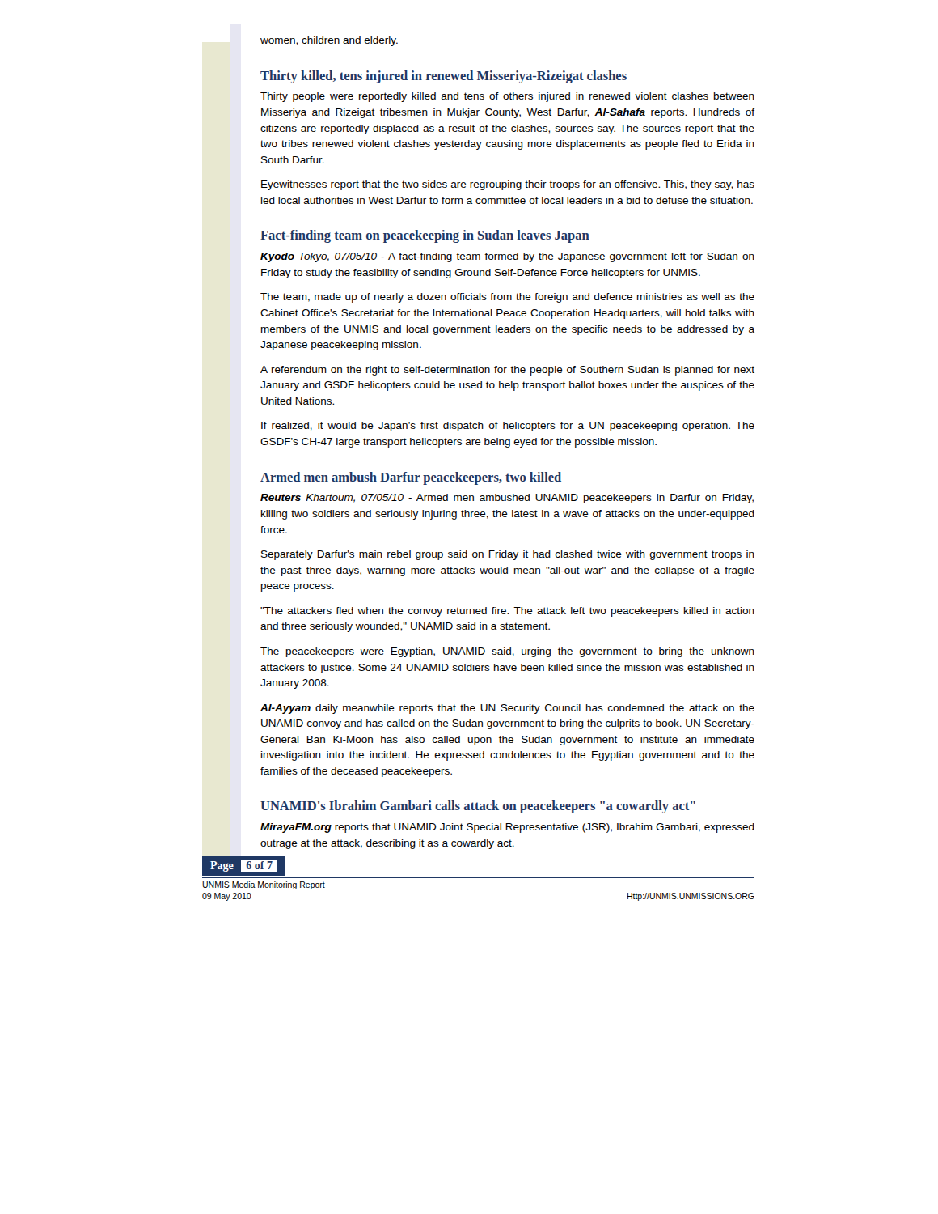women, children and elderly.
Thirty killed, tens injured in renewed Misseriya-Rizeigat clashes
Thirty people were reportedly killed and tens of others injured in renewed violent clashes between Misseriya and Rizeigat tribesmen in Mukjar County, West Darfur, Al-Sahafa reports. Hundreds of citizens are reportedly displaced as a result of the clashes, sources say. The sources report that the two tribes renewed violent clashes yesterday causing more displacements as people fled to Erida in South Darfur.
Eyewitnesses report that the two sides are regrouping their troops for an offensive. This, they say, has led local authorities in West Darfur to form a committee of local leaders in a bid to defuse the situation.
Fact-finding team on peacekeeping in Sudan leaves Japan
Kyodo Tokyo, 07/05/10 - A fact-finding team formed by the Japanese government left for Sudan on Friday to study the feasibility of sending Ground Self-Defence Force helicopters for UNMIS.
The team, made up of nearly a dozen officials from the foreign and defence ministries as well as the Cabinet Office's Secretariat for the International Peace Cooperation Headquarters, will hold talks with members of the UNMIS and local government leaders on the specific needs to be addressed by a Japanese peacekeeping mission.
A referendum on the right to self-determination for the people of Southern Sudan is planned for next January and GSDF helicopters could be used to help transport ballot boxes under the auspices of the United Nations.
If realized, it would be Japan's first dispatch of helicopters for a UN peacekeeping operation. The GSDF's CH-47 large transport helicopters are being eyed for the possible mission.
Armed men ambush Darfur peacekeepers, two killed
Reuters Khartoum, 07/05/10 - Armed men ambushed UNAMID peacekeepers in Darfur on Friday, killing two soldiers and seriously injuring three, the latest in a wave of attacks on the under-equipped force.
Separately Darfur's main rebel group said on Friday it had clashed twice with government troops in the past three days, warning more attacks would mean "all-out war" and the collapse of a fragile peace process.
"The attackers fled when the convoy returned fire. The attack left two peacekeepers killed in action and three seriously wounded," UNAMID said in a statement.
The peacekeepers were Egyptian, UNAMID said, urging the government to bring the unknown attackers to justice. Some 24 UNAMID soldiers have been killed since the mission was established in January 2008.
Al-Ayyam daily meanwhile reports that the UN Security Council has condemned the attack on the UNAMID convoy and has called on the Sudan government to bring the culprits to book. UN Secretary-General Ban Ki-Moon has also called upon the Sudan government to institute an immediate investigation into the incident. He expressed condolences to the Egyptian government and to the families of the deceased peacekeepers.
UNAMID's Ibrahim Gambari calls attack on peacekeepers "a cowardly act"
MirayaFM.org reports that UNAMID Joint Special Representative (JSR), Ibrahim Gambari, expressed outrage at the attack, describing it as a cowardly act.
Page 6 of 7
UNMIS Media Monitoring Report
09 May 2010
Http://UNMIS.UNMISSIONS.ORG